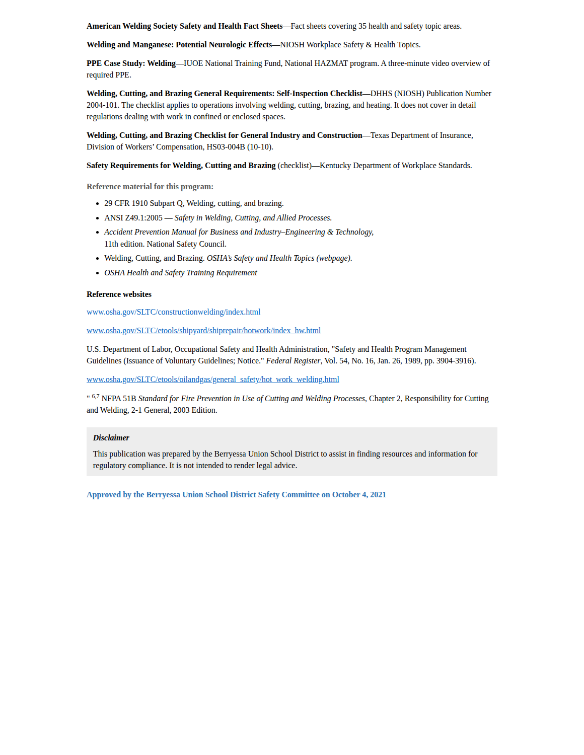American Welding Society Safety and Health Fact Sheets—Fact sheets covering 35 health and safety topic areas.
Welding and Manganese: Potential Neurologic Effects—NIOSH Workplace Safety & Health Topics.
PPE Case Study: Welding—IUOE National Training Fund, National HAZMAT program. A three-minute video overview of required PPE.
Welding, Cutting, and Brazing General Requirements: Self-Inspection Checklist—DHHS (NIOSH) Publication Number 2004-101. The checklist applies to operations involving welding, cutting, brazing, and heating. It does not cover in detail regulations dealing with work in confined or enclosed spaces.
Welding, Cutting, and Brazing Checklist for General Industry and Construction—Texas Department of Insurance, Division of Workers’ Compensation, HS03-004B (10-10).
Safety Requirements for Welding, Cutting and Brazing (checklist)—Kentucky Department of Workplace Standards.
Reference material for this program:
29 CFR 1910 Subpart Q, Welding, cutting, and brazing.
ANSI Z49.1:2005 — Safety in Welding, Cutting, and Allied Processes.
Accident Prevention Manual for Business and Industry–Engineering & Technology,
11th edition. National Safety Council.
Welding, Cutting, and Brazing. OSHA’s Safety and Health Topics (webpage).
OSHA Health and Safety Training Requirement
Reference websites
www.osha.gov/SLTC/constructionwelding/index.html
www.osha.gov/SLTC/etools/shipyard/shiprepair/hotwork/index_hw.html
U.S. Department of Labor, Occupational Safety and Health Administration, "Safety and Health Program Management Guidelines (Issuance of Voluntary Guidelines; Notice." Federal Register, Vol. 54, No. 16, Jan. 26, 1989, pp. 3904-3916).
www.osha.gov/SLTC/etools/oilandgas/general_safety/hot_work_welding.html
" 6,7 NFPA 51B Standard for Fire Prevention in Use of Cutting and Welding Processes, Chapter 2, Responsibility for Cutting and Welding, 2-1 General, 2003 Edition.
Disclaimer
This publication was prepared by the Berryessa Union School District to assist in finding resources and information for regulatory compliance. It is not intended to render legal advice.
Approved by the Berryessa Union School District Safety Committee on October 4, 2021